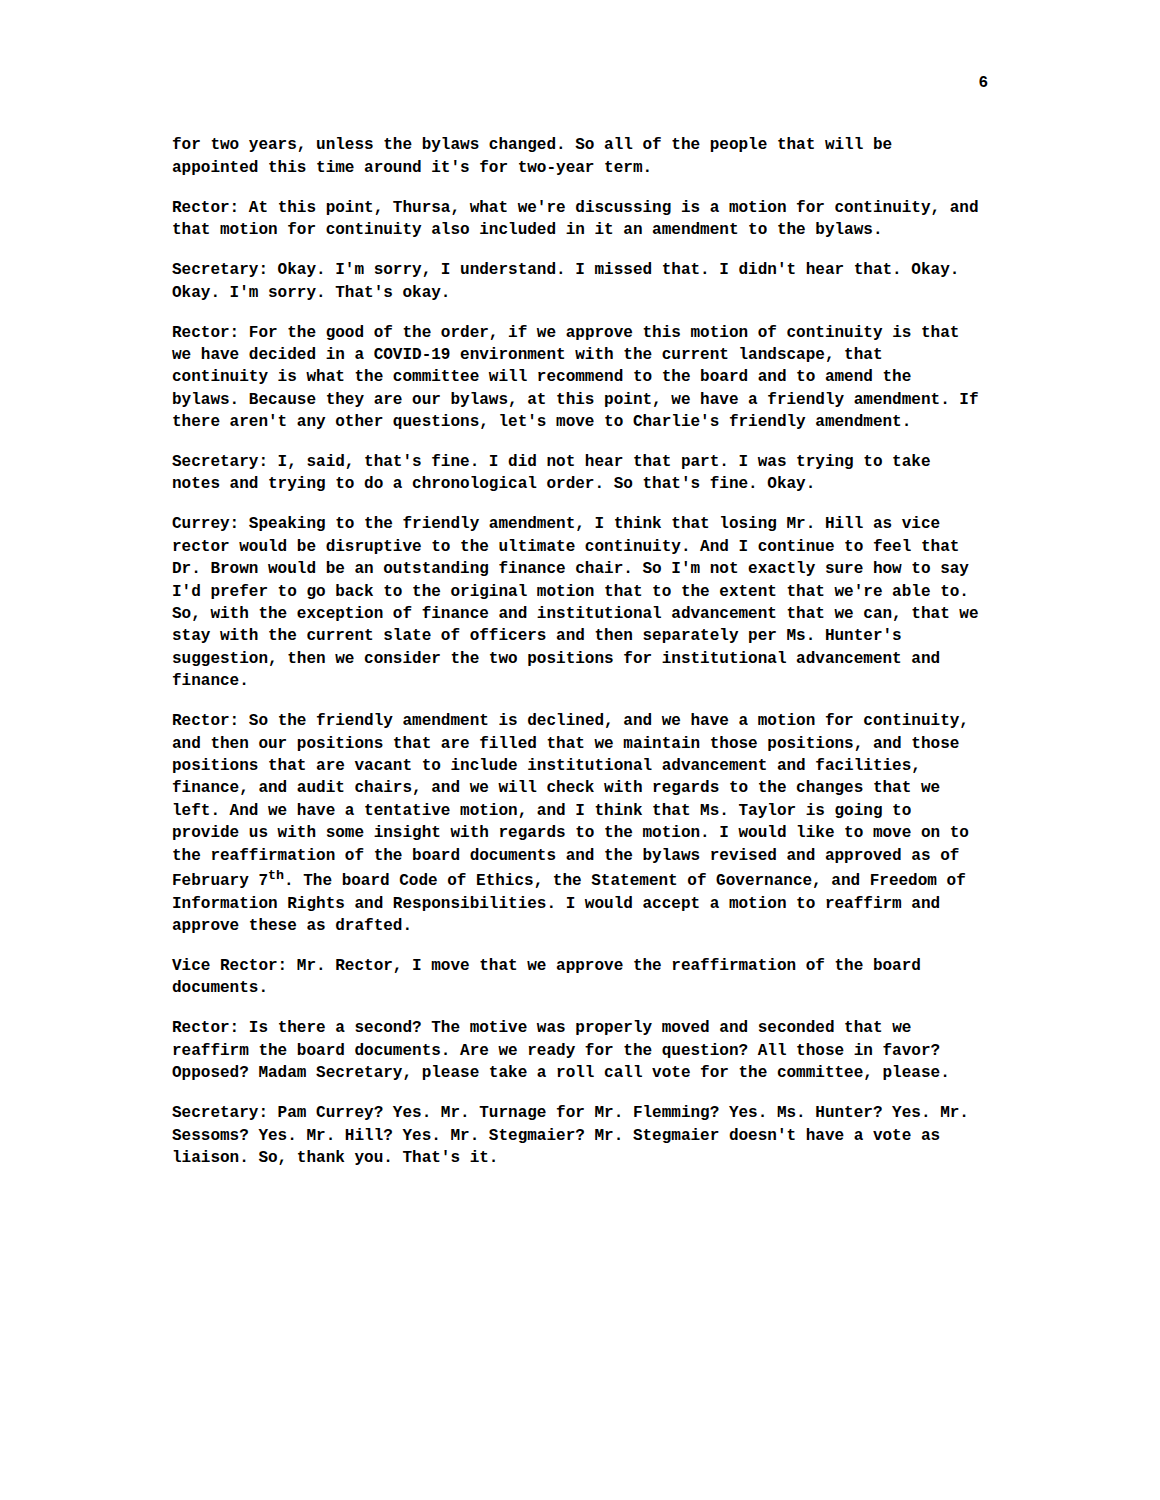6
for two years, unless the bylaws changed. So all of the people that will be appointed this time around it's for two-year term.
Rector: At this point, Thursa, what we're discussing is a motion for continuity, and that motion for continuity also included in it an amendment to the bylaws.
Secretary: Okay. I'm sorry, I understand. I missed that. I didn't hear that. Okay. Okay. I'm sorry. That's okay.
Rector: For the good of the order, if we approve this motion of continuity is that we have decided in a COVID-19 environment with the current landscape, that continuity is what the committee will recommend to the board and to amend the bylaws. Because they are our bylaws, at this point, we have a friendly amendment. If there aren't any other questions, let's move to Charlie's friendly amendment.
Secretary: I, said, that's fine. I did not hear that part. I was trying to take notes and trying to do a chronological order. So that's fine. Okay.
Currey: Speaking to the friendly amendment, I think that losing Mr. Hill as vice rector would be disruptive to the ultimate continuity. And I continue to feel that Dr. Brown would be an outstanding finance chair. So I'm not exactly sure how to say I'd prefer to go back to the original motion that to the extent that we're able to. So, with the exception of finance and institutional advancement that we can, that we stay with the current slate of officers and then separately per Ms. Hunter's suggestion, then we consider the two positions for institutional advancement and finance.
Rector: So the friendly amendment is declined, and we have a motion for continuity, and then our positions that are filled that we maintain those positions, and those positions that are vacant to include institutional advancement and facilities, finance, and audit chairs, and we will check with regards to the changes that we left. And we have a tentative motion, and I think that Ms. Taylor is going to provide us with some insight with regards to the motion. I would like to move on to the reaffirmation of the board documents and the bylaws revised and approved as of February 7th. The board Code of Ethics, the Statement of Governance, and Freedom of Information Rights and Responsibilities. I would accept a motion to reaffirm and approve these as drafted.
Vice Rector: Mr. Rector, I move that we approve the reaffirmation of the board documents.
Rector: Is there a second? The motive was properly moved and seconded that we reaffirm the board documents. Are we ready for the question? All those in favor? Opposed? Madam Secretary, please take a roll call vote for the committee, please.
Secretary: Pam Currey? Yes. Mr. Turnage for Mr. Flemming? Yes. Ms. Hunter? Yes. Mr. Sessoms? Yes. Mr. Hill? Yes. Mr. Stegmaier? Mr. Stegmaier doesn't have a vote as liaison. So, thank you. That's it.